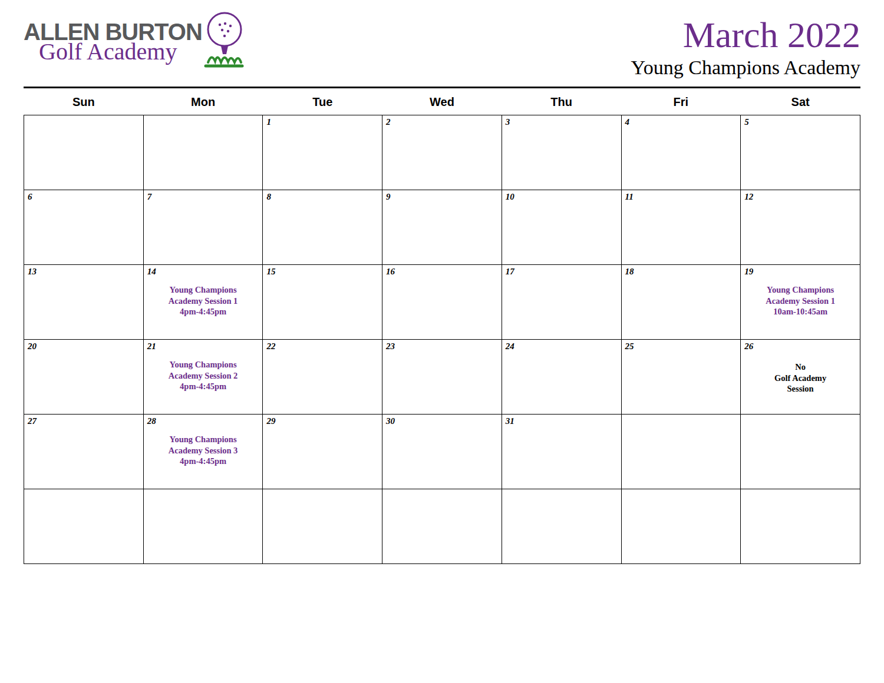ALLEN BURTON Golf Academy
March 2022
Young Champions Academy
| Sun | Mon | Tue | Wed | Thu | Fri | Sat |
| --- | --- | --- | --- | --- | --- | --- |
| | | 1 | 2 | 3 | 4 | 5 |
| 6 | 7 | 8 | 9 | 10 | 11 | 12 |
| 13 | 14 Young Champions Academy Session 1 4pm-4:45pm | 15 | 16 | 17 | 18 | 19 Young Champions Academy Session 1 10am-10:45am |
| 20 | 21 Young Champions Academy Session 2 4pm-4:45pm | 22 | 23 | 24 | 25 | 26 No Golf Academy Session |
| 27 | 28 Young Champions Academy Session 3 4pm-4:45pm | 29 | 30 | 31 | | |